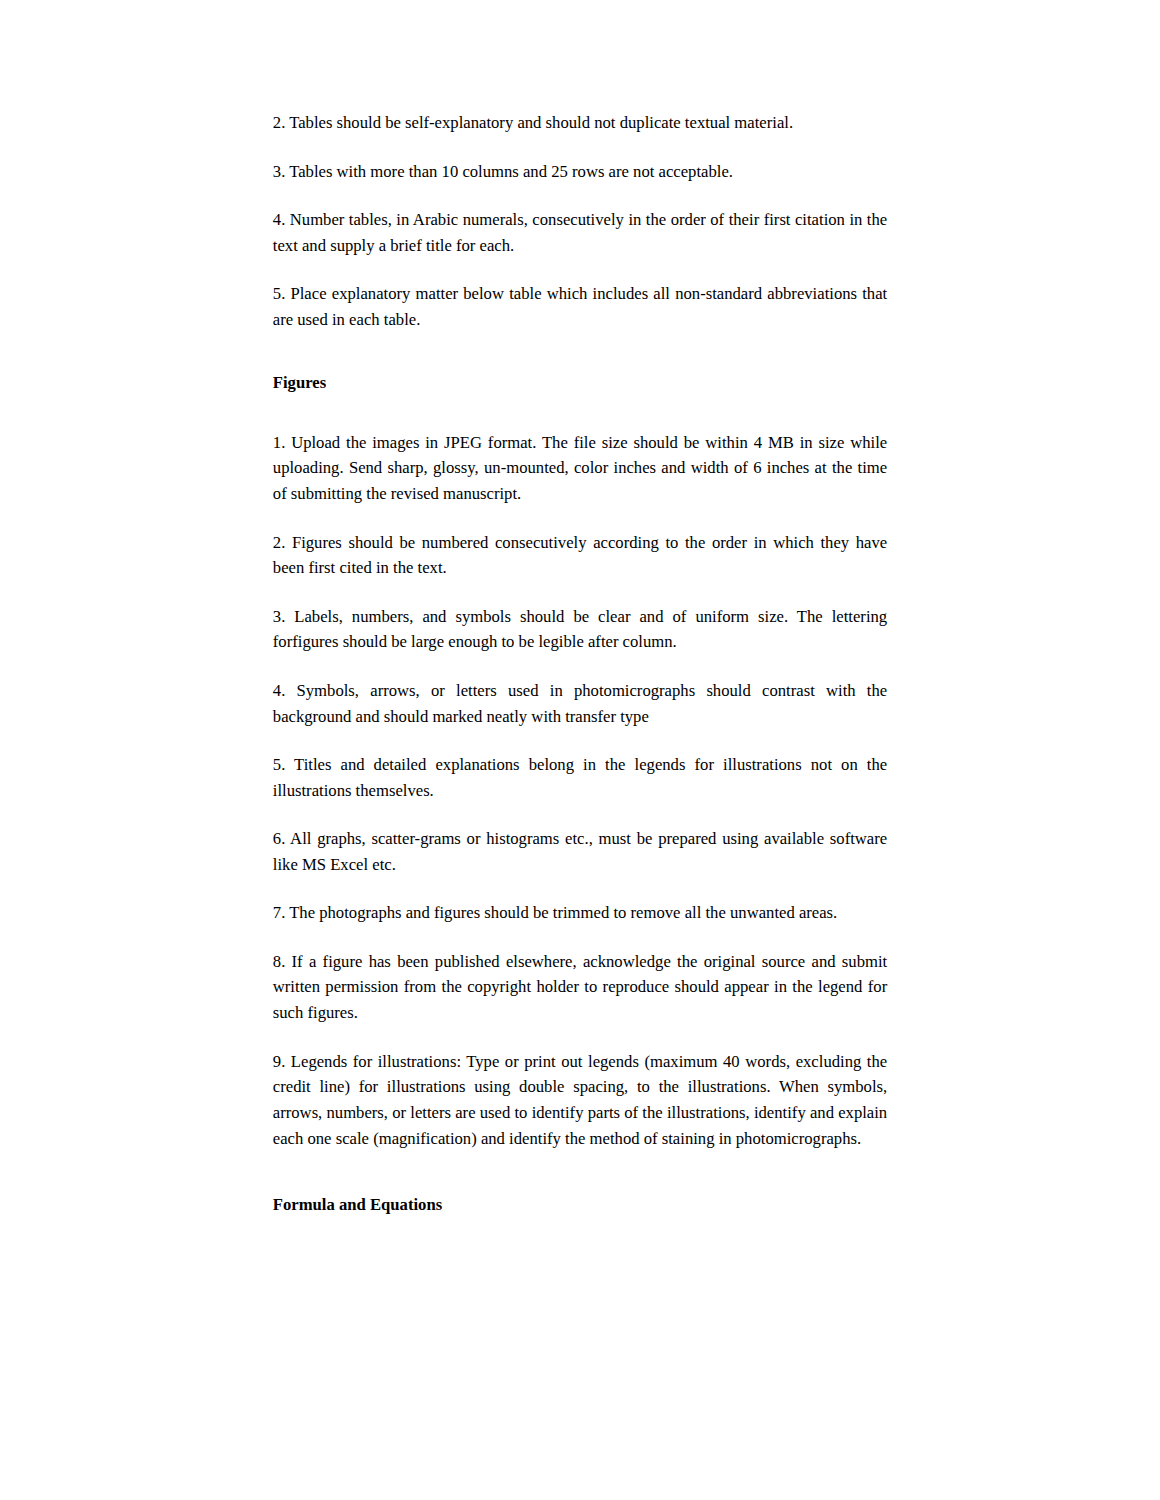2. Tables should be self-explanatory and should not duplicate textual material.
3. Tables with more than 10 columns and 25 rows are not acceptable.
4. Number tables, in Arabic numerals, consecutively in the order of their first citation in the text and supply a brief title for each.
5. Place explanatory matter below table which includes all non-standard abbreviations that are used in each table.
Figures
1. Upload the images in JPEG format. The file size should be within 4 MB in size while uploading. Send sharp, glossy, un-mounted, color inches and width of 6 inches at the time of submitting the revised manuscript.
2. Figures should be numbered consecutively according to the order in which they have been first cited in the text.
3. Labels, numbers, and symbols should be clear and of uniform size. The lettering forfigures should be large enough to be legible after column.
4. Symbols, arrows, or letters used in photomicrographs should contrast with the background and should marked neatly with transfer type
5. Titles and detailed explanations belong in the legends for illustrations not on the illustrations themselves.
6. All graphs, scatter-grams or histograms etc., must be prepared using available software like MS Excel etc.
7. The photographs and figures should be trimmed to remove all the unwanted areas.
8. If a figure has been published elsewhere, acknowledge the original source and submit written permission from the copyright holder to reproduce should appear in the legend for such figures.
9. Legends for illustrations: Type or print out legends (maximum 40 words, excluding the credit line) for illustrations using double spacing, to the illustrations. When symbols, arrows, numbers, or letters are used to identify parts of the illustrations, identify and explain each one scale (magnification) and identify the method of staining in photomicrographs.
Formula and Equations